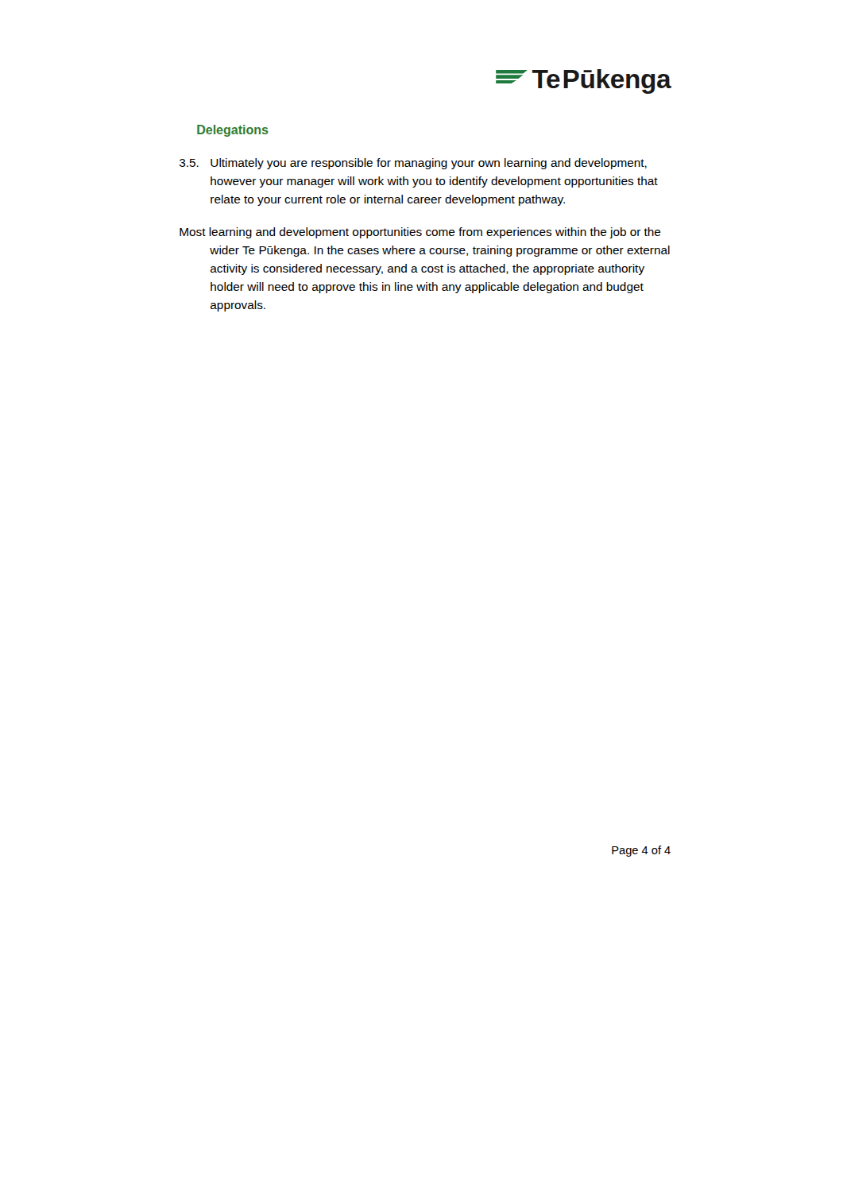Te Pūkenga
Delegations
3.5. Ultimately you are responsible for managing your own learning and development, however your manager will work with you to identify development opportunities that relate to your current role or internal career development pathway.
Most learning and development opportunities come from experiences within the job or the wider Te Pūkenga. In the cases where a course, training programme or other external activity is considered necessary, and a cost is attached, the appropriate authority holder will need to approve this in line with any applicable delegation and budget approvals.
Page 4 of 4